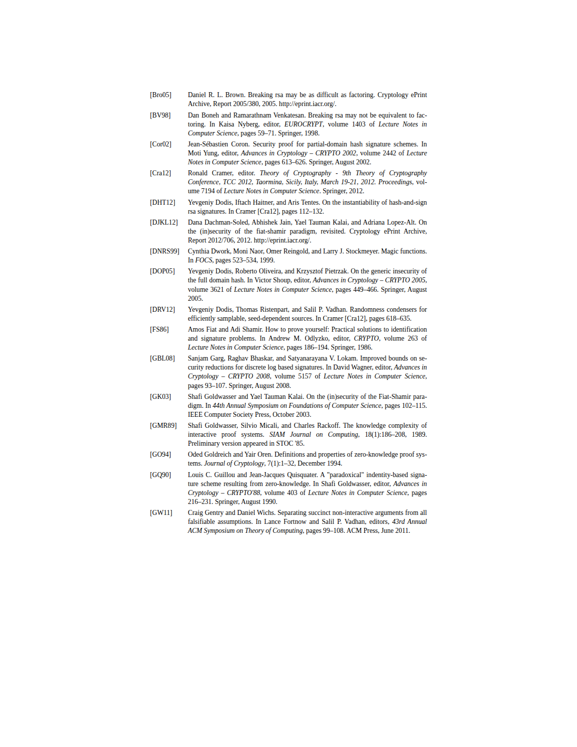[Bro05]
Daniel R. L. Brown. Breaking rsa may be as difficult as factoring. Cryptology ePrint Archive, Report 2005/380, 2005. http://eprint.iacr.org/.
[BV98]
Dan Boneh and Ramarathnam Venkatesan. Breaking rsa may not be equivalent to factoring. In Kaisa Nyberg, editor, EUROCRYPT, volume 1403 of Lecture Notes in Computer Science, pages 59–71. Springer, 1998.
[Cor02]
Jean-Sébastien Coron. Security proof for partial-domain hash signature schemes. In Moti Yung, editor, Advances in Cryptology – CRYPTO 2002, volume 2442 of Lecture Notes in Computer Science, pages 613–626. Springer, August 2002.
[Cra12]
Ronald Cramer, editor. Theory of Cryptography - 9th Theory of Cryptography Conference, TCC 2012, Taormina, Sicily, Italy, March 19-21, 2012. Proceedings, volume 7194 of Lecture Notes in Computer Science. Springer, 2012.
[DHT12]
Yevgeniy Dodis, Iftach Haitner, and Aris Tentes. On the instantiability of hash-and-sign rsa signatures. In Cramer [Cra12], pages 112–132.
[DJKL12]
Dana Dachman-Soled, Abhishek Jain, Yael Tauman Kalai, and Adriana Lopez-Alt. On the (in)security of the fiat-shamir paradigm, revisited. Cryptology ePrint Archive, Report 2012/706, 2012. http://eprint.iacr.org/.
[DNRS99]
Cynthia Dwork, Moni Naor, Omer Reingold, and Larry J. Stockmeyer. Magic functions. In FOCS, pages 523–534, 1999.
[DOP05]
Yevgeniy Dodis, Roberto Oliveira, and Krzysztof Pietrzak. On the generic insecurity of the full domain hash. In Victor Shoup, editor, Advances in Cryptology – CRYPTO 2005, volume 3621 of Lecture Notes in Computer Science, pages 449–466. Springer, August 2005.
[DRV12]
Yevgeniy Dodis, Thomas Ristenpart, and Salil P. Vadhan. Randomness condensers for efficiently samplable, seed-dependent sources. In Cramer [Cra12], pages 618–635.
[FS86]
Amos Fiat and Adi Shamir. How to prove yourself: Practical solutions to identification and signature problems. In Andrew M. Odlyzko, editor, CRYPTO, volume 263 of Lecture Notes in Computer Science, pages 186–194. Springer, 1986.
[GBL08]
Sanjam Garg, Raghav Bhaskar, and Satyanarayana V. Lokam. Improved bounds on security reductions for discrete log based signatures. In David Wagner, editor, Advances in Cryptology – CRYPTO 2008, volume 5157 of Lecture Notes in Computer Science, pages 93–107. Springer, August 2008.
[GK03]
Shafi Goldwasser and Yael Tauman Kalai. On the (in)security of the Fiat-Shamir paradigm. In 44th Annual Symposium on Foundations of Computer Science, pages 102–115. IEEE Computer Society Press, October 2003.
[GMR89]
Shafi Goldwasser, Silvio Micali, and Charles Rackoff. The knowledge complexity of interactive proof systems. SIAM Journal on Computing, 18(1):186–208, 1989. Preliminary version appeared in STOC '85.
[GO94]
Oded Goldreich and Yair Oren. Definitions and properties of zero-knowledge proof systems. Journal of Cryptology, 7(1):1–32, December 1994.
[GQ90]
Louis C. Guillou and Jean-Jacques Quisquater. A "paradoxical" indentity-based signature scheme resulting from zero-knowledge. In Shafi Goldwasser, editor, Advances in Cryptology – CRYPTO'88, volume 403 of Lecture Notes in Computer Science, pages 216–231. Springer, August 1990.
[GW11]
Craig Gentry and Daniel Wichs. Separating succinct non-interactive arguments from all falsifiable assumptions. In Lance Fortnow and Salil P. Vadhan, editors, 43rd Annual ACM Symposium on Theory of Computing, pages 99–108. ACM Press, June 2011.